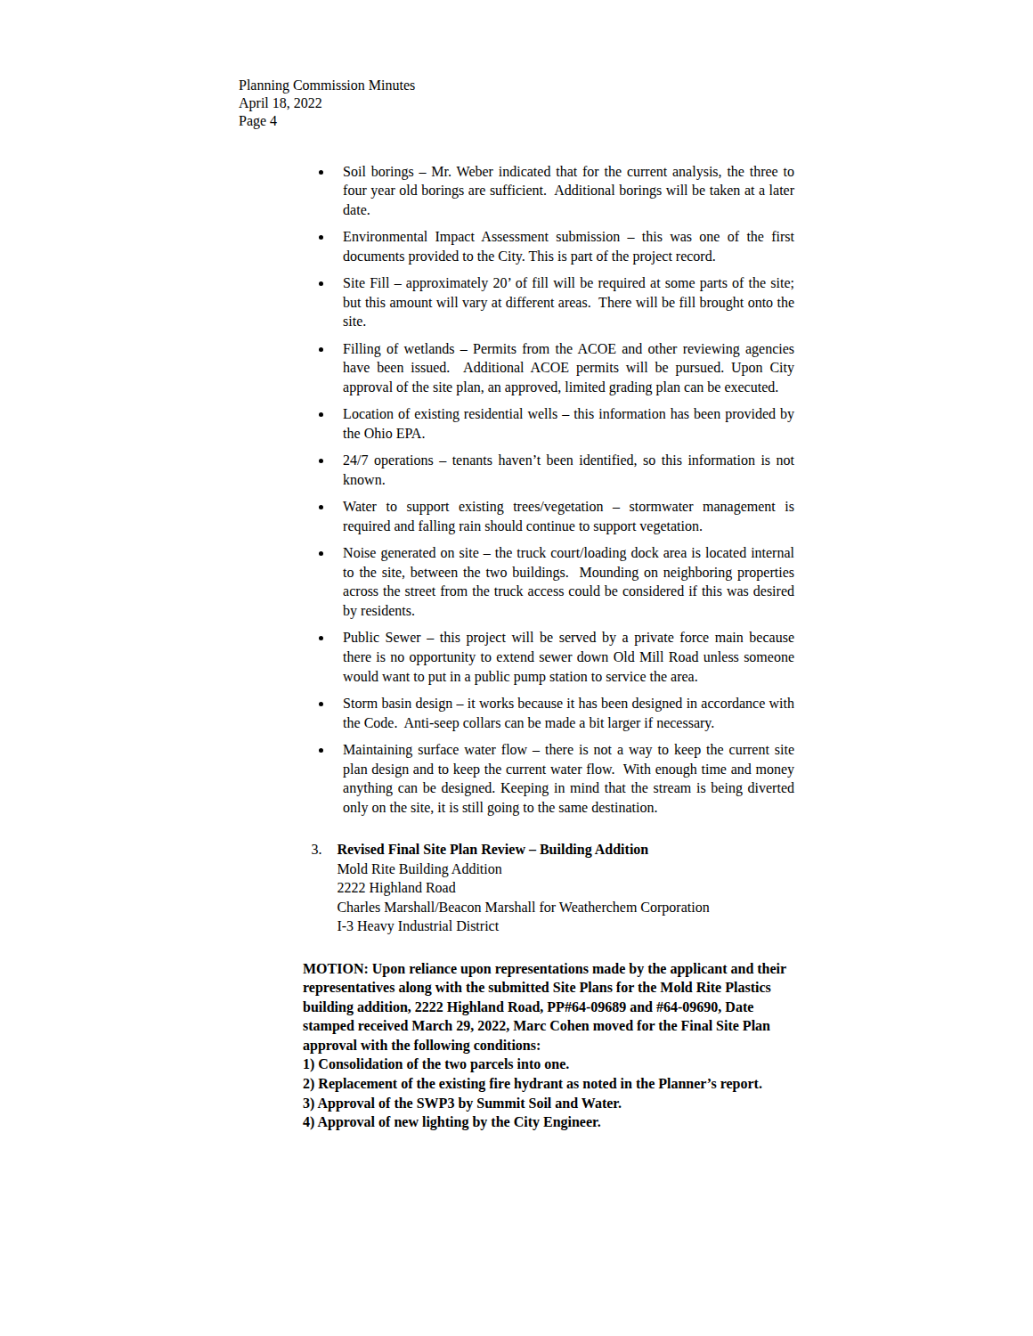Planning Commission Minutes
April 18, 2022
Page 4
Soil borings – Mr. Weber indicated that for the current analysis, the three to four year old borings are sufficient. Additional borings will be taken at a later date.
Environmental Impact Assessment submission – this was one of the first documents provided to the City. This is part of the project record.
Site Fill – approximately 20’ of fill will be required at some parts of the site; but this amount will vary at different areas. There will be fill brought onto the site.
Filling of wetlands – Permits from the ACOE and other reviewing agencies have been issued. Additional ACOE permits will be pursued. Upon City approval of the site plan, an approved, limited grading plan can be executed.
Location of existing residential wells – this information has been provided by the Ohio EPA.
24/7 operations – tenants haven’t been identified, so this information is not known.
Water to support existing trees/vegetation – stormwater management is required and falling rain should continue to support vegetation.
Noise generated on site – the truck court/loading dock area is located internal to the site, between the two buildings. Mounding on neighboring properties across the street from the truck access could be considered if this was desired by residents.
Public Sewer – this project will be served by a private force main because there is no opportunity to extend sewer down Old Mill Road unless someone would want to put in a public pump station to service the area.
Storm basin design – it works because it has been designed in accordance with the Code. Anti-seep collars can be made a bit larger if necessary.
Maintaining surface water flow – there is not a way to keep the current site plan design and to keep the current water flow. With enough time and money anything can be designed. Keeping in mind that the stream is being diverted only on the site, it is still going to the same destination.
3.
Revised Final Site Plan Review – Building Addition
Mold Rite Building Addition
2222 Highland Road
Charles Marshall/Beacon Marshall for Weatherchem Corporation
I-3 Heavy Industrial District
MOTION: Upon reliance upon representations made by the applicant and their representatives along with the submitted Site Plans for the Mold Rite Plastics building addition, 2222 Highland Road, PP#64-09689 and #64-09690, Date stamped received March 29, 2022, Marc Cohen moved for the Final Site Plan approval with the following conditions:
1) Consolidation of the two parcels into one.
2) Replacement of the existing fire hydrant as noted in the Planner’s report.
3) Approval of the SWP3 by Summit Soil and Water.
4) Approval of new lighting by the City Engineer.